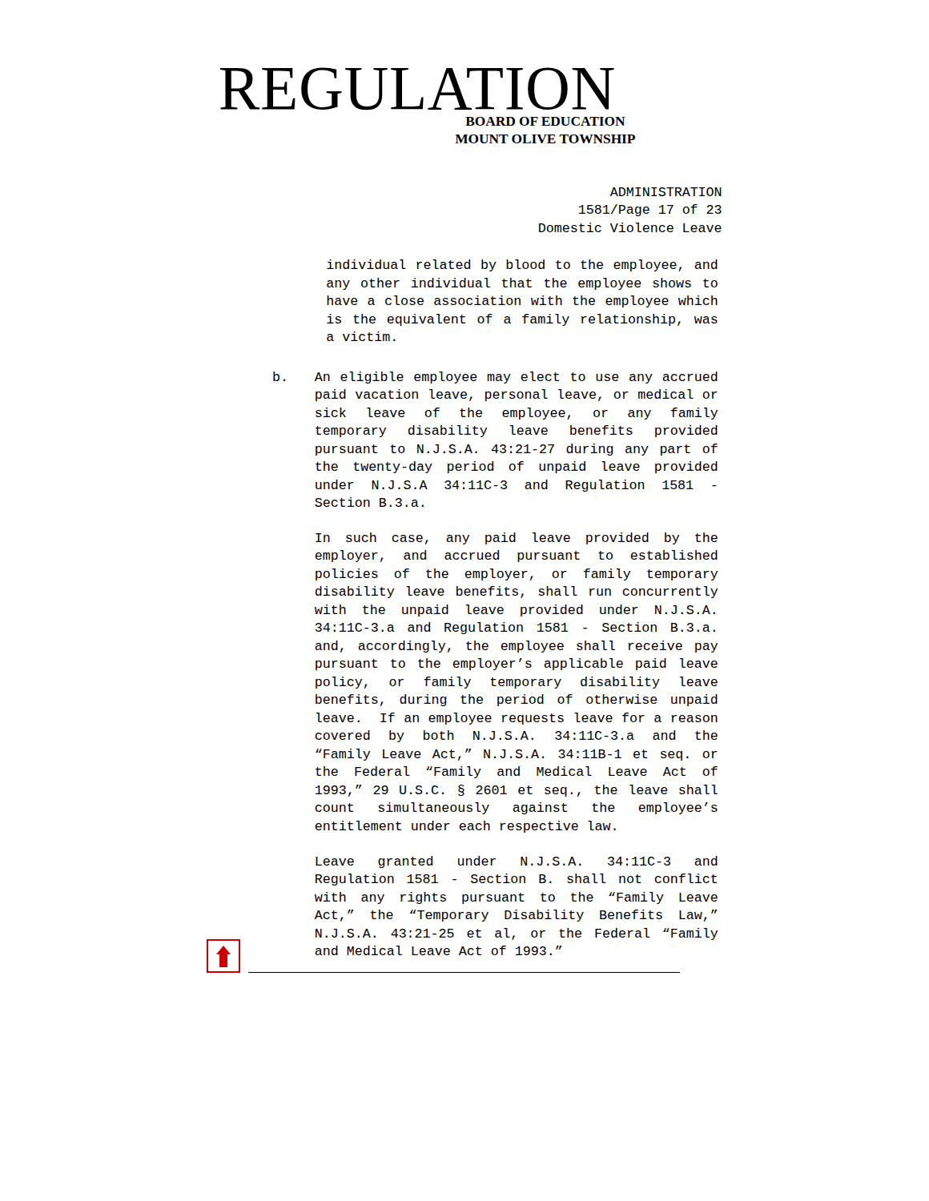REGULATION
BOARD OF EDUCATION
MOUNT OLIVE TOWNSHIP
ADMINISTRATION
1581/Page 17 of 23
Domestic Violence Leave
individual related by blood to the employee, and any other individual that the employee shows to have a close association with the employee which is the equivalent of a family relationship, was a victim.
b.
An eligible employee may elect to use any accrued paid vacation leave, personal leave, or medical or sick leave of the employee, or any family temporary disability leave benefits provided pursuant to N.J.S.A. 43:21-27 during any part of the twenty-day period of unpaid leave provided under N.J.S.A 34:11C-3 and Regulation 1581 - Section B.3.a.
In such case, any paid leave provided by the employer, and accrued pursuant to established policies of the employer, or family temporary disability leave benefits, shall run concurrently with the unpaid leave provided under N.J.S.A. 34:11C-3.a and Regulation 1581 - Section B.3.a. and, accordingly, the employee shall receive pay pursuant to the employer’s applicable paid leave policy, or family temporary disability leave benefits, during the period of otherwise unpaid leave. If an employee requests leave for a reason covered by both N.J.S.A. 34:11C-3.a and the “Family Leave Act,” N.J.S.A. 34:11B-1 et seq. or the Federal “Family and Medical Leave Act of 1993,” 29 U.S.C. § 2601 et seq., the leave shall count simultaneously against the employee’s entitlement under each respective law.
Leave granted under N.J.S.A. 34:11C-3 and Regulation 1581 - Section B. shall not conflict with any rights pursuant to the “Family Leave Act,” the “Temporary Disability Benefits Law,” N.J.S.A. 43:21-25 et al, or the Federal “Family and Medical Leave Act of 1993.”